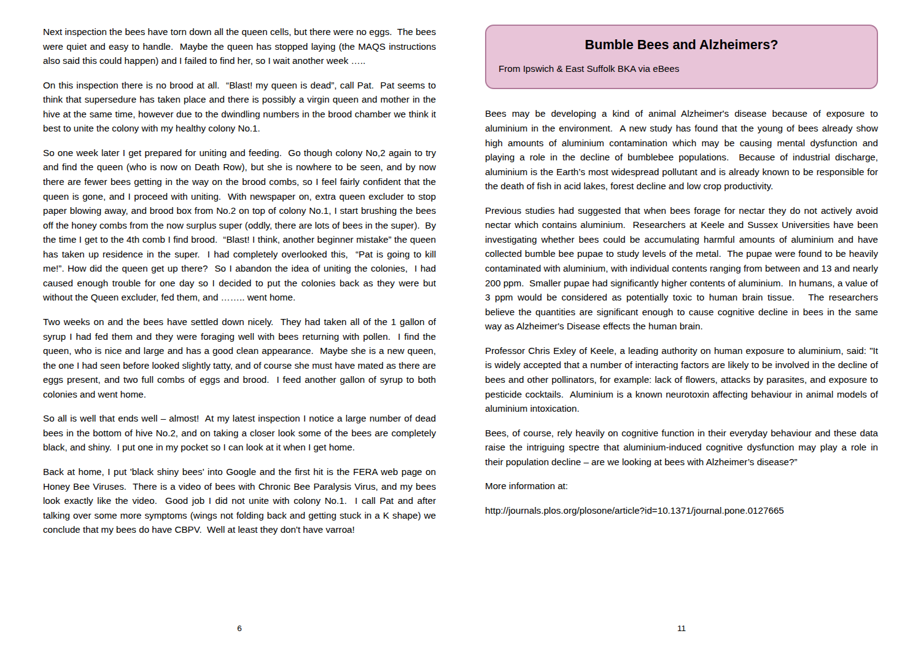Next inspection the bees have torn down all the queen cells, but there were no eggs. The bees were quiet and easy to handle. Maybe the queen has stopped laying (the MAQS instructions also said this could happen) and I failed to find her, so I wait another week …..
On this inspection there is no brood at all. “Blast! my queen is dead”, call Pat. Pat seems to think that supersedure has taken place and there is possibly a virgin queen and mother in the hive at the same time, however due to the dwindling numbers in the brood chamber we think it best to unite the colony with my healthy colony No.1.
So one week later I get prepared for uniting and feeding. Go though colony No,2 again to try and find the queen (who is now on Death Row), but she is nowhere to be seen, and by now there are fewer bees getting in the way on the brood combs, so I feel fairly confident that the queen is gone, and I proceed with uniting. With newspaper on, extra queen excluder to stop paper blowing away, and brood box from No.2 on top of colony No.1, I start brushing the bees off the honey combs from the now surplus super (oddly, there are lots of bees in the super). By the time I get to the 4th comb I find brood. “Blast! I think, another beginner mistake” the queen has taken up residence in the super. I had completely overlooked this, “Pat is going to kill me!”. How did the queen get up there? So I abandon the idea of uniting the colonies, I had caused enough trouble for one day so I decided to put the colonies back as they were but without the Queen excluder, fed them, and …….. went home.
Two weeks on and the bees have settled down nicely. They had taken all of the 1 gallon of syrup I had fed them and they were foraging well with bees returning with pollen. I find the queen, who is nice and large and has a good clean appearance. Maybe she is a new queen, the one I had seen before looked slightly tatty, and of course she must have mated as there are eggs present, and two full combs of eggs and brood. I feed another gallon of syrup to both colonies and went home.
So all is well that ends well – almost! At my latest inspection I notice a large number of dead bees in the bottom of hive No.2, and on taking a closer look some of the bees are completely black, and shiny. I put one in my pocket so I can look at it when I get home.
Back at home, I put 'black shiny bees' into Google and the first hit is the FERA web page on Honey Bee Viruses. There is a video of bees with Chronic Bee Paralysis Virus, and my bees look exactly like the video. Good job I did not unite with colony No.1. I call Pat and after talking over some more symptoms (wings not folding back and getting stuck in a K shape) we conclude that my bees do have CBPV. Well at least they don't have varroa!
6
Bumble Bees and Alzheimers?
From Ipswich & East Suffolk BKA via eBees
Bees may be developing a kind of animal Alzheimer's disease because of exposure to aluminium in the environment. A new study has found that the young of bees already show high amounts of aluminium contamination which may be causing mental dysfunction and playing a role in the decline of bumblebee populations. Because of industrial discharge, aluminium is the Earth’s most widespread pollutant and is already known to be responsible for the death of fish in acid lakes, forest decline and low crop productivity.
Previous studies had suggested that when bees forage for nectar they do not actively avoid nectar which contains aluminium. Researchers at Keele and Sussex Universities have been investigating whether bees could be accumulating harmful amounts of aluminium and have collected bumble bee pupae to study levels of the metal. The pupae were found to be heavily contaminated with aluminium, with individual contents ranging from between and 13 and nearly 200 ppm. Smaller pupae had significantly higher contents of aluminium. In humans, a value of 3 ppm would be considered as potentially toxic to human brain tissue. The researchers believe the quantities are significant enough to cause cognitive decline in bees in the same way as Alzheimer's Disease effects the human brain.
Professor Chris Exley of Keele, a leading authority on human exposure to aluminium, said: "It is widely accepted that a number of interacting factors are likely to be involved in the decline of bees and other pollinators, for example: lack of flowers, attacks by parasites, and exposure to pesticide cocktails. Aluminium is a known neurotoxin affecting behaviour in animal models of aluminium intoxication.
Bees, of course, rely heavily on cognitive function in their everyday behaviour and these data raise the intriguing spectre that aluminium-induced cognitive dysfunction may play a role in their population decline – are we looking at bees with Alzheimer’s disease?”
More information at:
http://journals.plos.org/plosone/article?id=10.1371/journal.pone.0127665
11